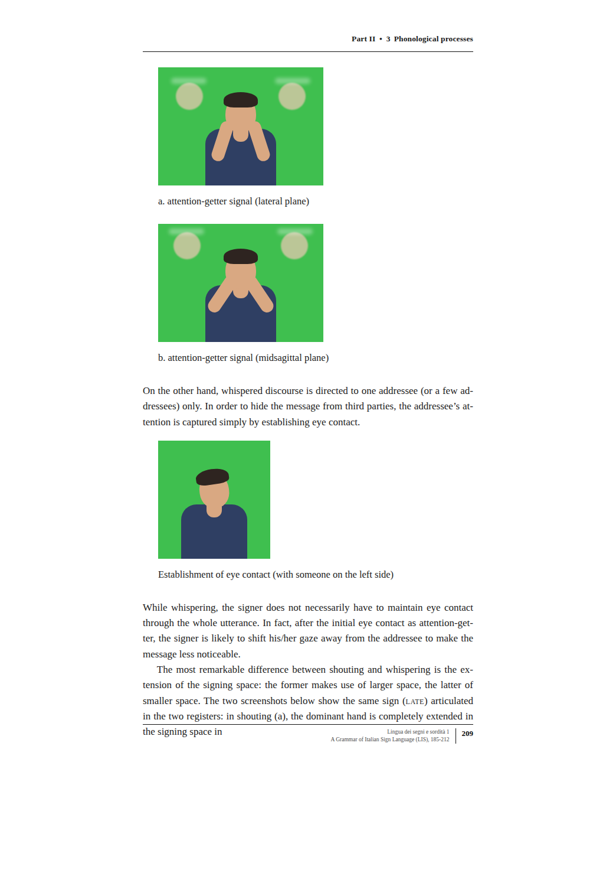Part II•3 Phonological processes
a. attention-getter signal (lateral plane)
b. attention-getter signal (midsagittal plane)
On the other hand, whispered discourse is directed to one addressee (or a few addressees) only. In order to hide the message from third parties, the addressee’s attention is captured simply by establishing eye contact.
Establishment of eye contact (with someone on the left side)
While whispering, the signer does not necessarily have to maintain eye contact through the whole utterance. In fact, after the initial eye contact as attention-getter, the signer is likely to shift his/her gaze away from the addressee to make the message less noticeable.
The most remarkable difference between shouting and whispering is the extension of the signing space: the former makes use of larger space, the latter of smaller space. The two screenshots below show the same sign (late) articulated in the two registers: in shouting (a), the dominant hand is completely extended in the signing space in
Lingua dei segni e sordità 1
A Grammar of Italian Sign Language (LIS), 185-212
209